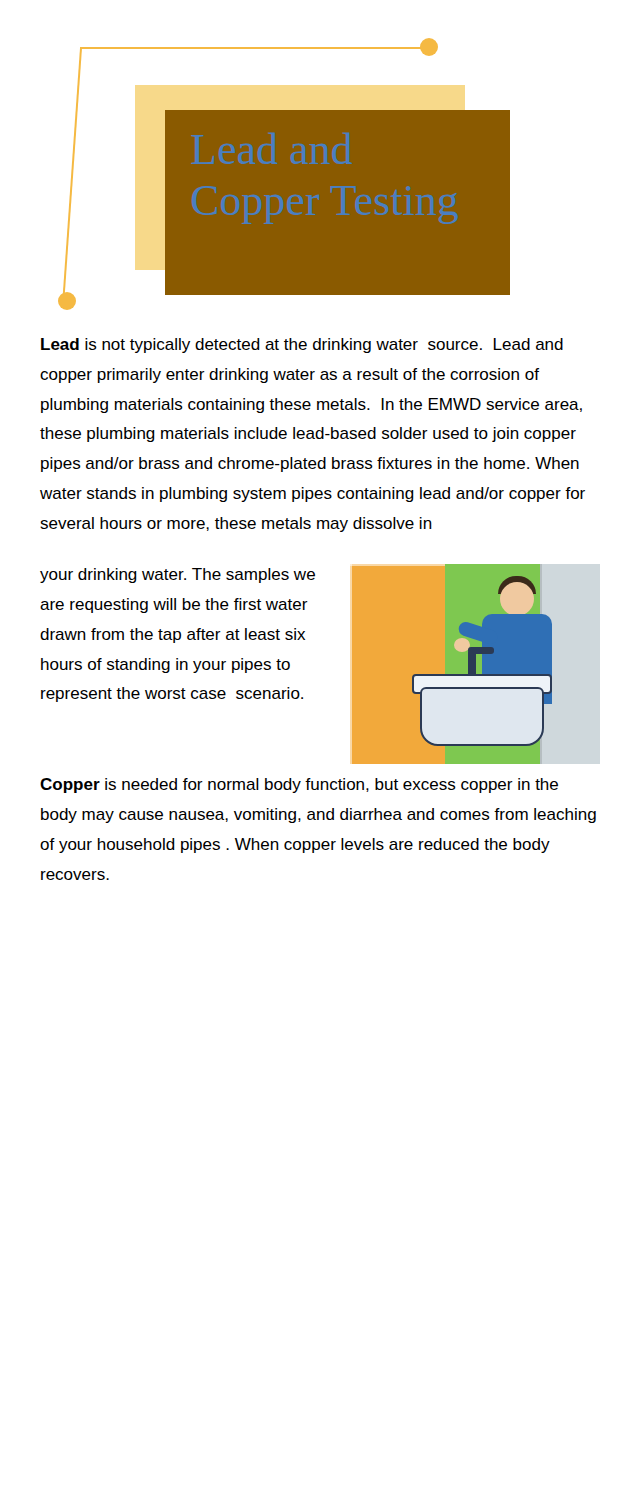Lead and
Copper Testing
Lead is not typically detected at the drinking water source. Lead and copper primarily enter drinking water as a result of the corrosion of plumbing materials containing these metals. In the EMWD service area, these plumbing materials include lead-based solder used to join copper pipes and/or brass and chrome-plated brass fixtures in the home. When water stands in plumbing system pipes containing lead and/or copper for several hours or more, these metals may dissolve in
your drinking water. The samples we are requesting will be the first water drawn from the tap after at least six hours of standing in your pipes to represent the worst case scenario.
Copper is needed for normal body function, but excess copper in the body may cause nausea, vomiting, and diarrhea and comes from leaching of your household pipes . When copper levels are reduced the body recovers.